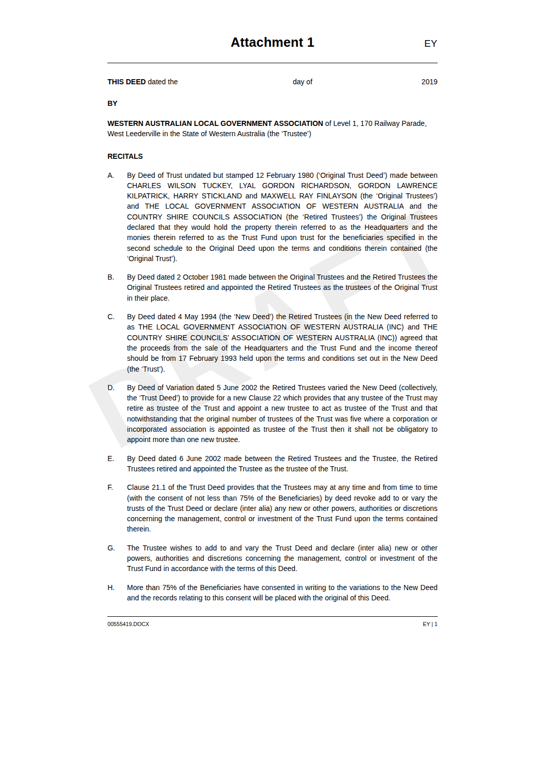DRAFT
Attachment 1
EY
THIS DEED dated the
day of
2019
BY
WESTERN AUSTRALIAN LOCAL GOVERNMENT ASSOCIATION of Level 1, 170 Railway Parade, West Leederville in the State of Western Australia (the ‘Trustee’)
RECITALS
A.
By Deed of Trust undated but stamped 12 February 1980 (‘Original Trust Deed’) made between CHARLES WILSON TUCKEY, LYAL GORDON RICHARDSON, GORDON LAWRENCE KILPATRICK, HARRY STICKLAND and MAXWELL RAY FINLAYSON (the ‘Original Trustees’) and THE LOCAL GOVERNMENT ASSOCIATION OF WESTERN AUSTRALIA and the COUNTRY SHIRE COUNCILS ASSOCIATION (the ‘Retired Trustees’) the Original Trustees declared that they would hold the property therein referred to as the Headquarters and the monies therein referred to as the Trust Fund upon trust for the beneficiaries specified in the second schedule to the Original Deed upon the terms and conditions therein contained (the ‘Original Trust’).
B.
By Deed dated 2 October 1981 made between the Original Trustees and the Retired Trustees the Original Trustees retired and appointed the Retired Trustees as the trustees of the Original Trust in their place.
C.
By Deed dated 4 May 1994 (the ‘New Deed’) the Retired Trustees (in the New Deed referred to as THE LOCAL GOVERNMENT ASSOCIATION OF WESTERN AUSTRALIA (INC) and THE COUNTRY SHIRE COUNCILS’ ASSOCIATION OF WESTERN AUSTRALIA (INC)) agreed that the proceeds from the sale of the Headquarters and the Trust Fund and the income thereof should be from 17 February 1993 held upon the terms and conditions set out in the New Deed (the ‘Trust’).
D.
By Deed of Variation dated 5 June 2002 the Retired Trustees varied the New Deed (collectively, the ‘Trust Deed’) to provide for a new Clause 22 which provides that any trustee of the Trust may retire as trustee of the Trust and appoint a new trustee to act as trustee of the Trust and that notwithstanding that the original number of trustees of the Trust was five where a corporation or incorporated association is appointed as trustee of the Trust then it shall not be obligatory to appoint more than one new trustee.
E.
By Deed dated 6 June 2002 made between the Retired Trustees and the Trustee, the Retired Trustees retired and appointed the Trustee as the trustee of the Trust.
F.
Clause 21.1 of the Trust Deed provides that the Trustees may at any time and from time to time (with the consent of not less than 75% of the Beneficiaries) by deed revoke add to or vary the trusts of the Trust Deed or declare (inter alia) any new or other powers, authorities or discretions concerning the management, control or investment of the Trust Fund upon the terms contained therein.
G.
The Trustee wishes to add to and vary the Trust Deed and declare (inter alia) new or other powers, authorities and discretions concerning the management, control or investment of the Trust Fund in accordance with the terms of this Deed.
H.
More than 75% of the Beneficiaries have consented in writing to the variations to the New Deed and the records relating to this consent will be placed with the original of this Deed.
00555419.DOCX
EY | 1